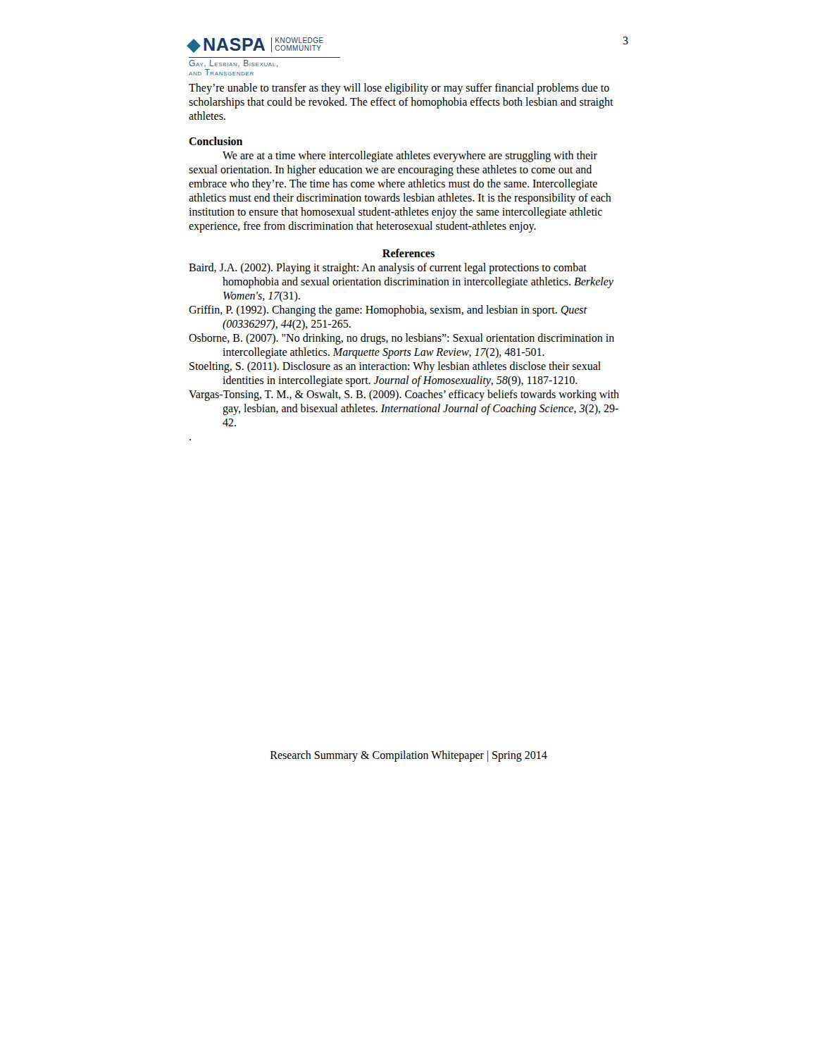3
NASPA KNOWLEDGE
COMMUNITY
Gay, Lesbian, Bisexual,
and Transgender
They’re unable to transfer as they will lose eligibility or may suffer financial problems due to scholarships that could be revoked. The effect of homophobia effects both lesbian and straight athletes.
Conclusion
We are at a time where intercollegiate athletes everywhere are struggling with their sexual orientation. In higher education we are encouraging these athletes to come out and embrace who they’re. The time has come where athletics must do the same. Intercollegiate athletics must end their discrimination towards lesbian athletes. It is the responsibility of each institution to ensure that homosexual student-athletes enjoy the same intercollegiate athletic experience, free from discrimination that heterosexual student-athletes enjoy.
References
Baird, J.A. (2002). Playing it straight: An analysis of current legal protections to combat homophobia and sexual orientation discrimination in intercollegiate athletics. Berkeley Women's, 17(31).
Griffin, P. (1992). Changing the game: Homophobia, sexism, and lesbian in sport. Quest (00336297), 44(2), 251-265.
Osborne, B. (2007). "No drinking, no drugs, no lesbians”: Sexual orientation discrimination in intercollegiate athletics. Marquette Sports Law Review, 17(2), 481-501.
Stoelting, S. (2011). Disclosure as an interaction: Why lesbian athletes disclose their sexual identities in intercollegiate sport. Journal of Homosexuality, 58(9), 1187-1210.
Vargas-Tonsing, T. M., & Oswalt, S. B. (2009). Coaches’ efficacy beliefs towards working with gay, lesbian, and bisexual athletes. International Journal of Coaching Science, 3(2), 29-42.
.
Research Summary & Compilation Whitepaper | Spring 2014